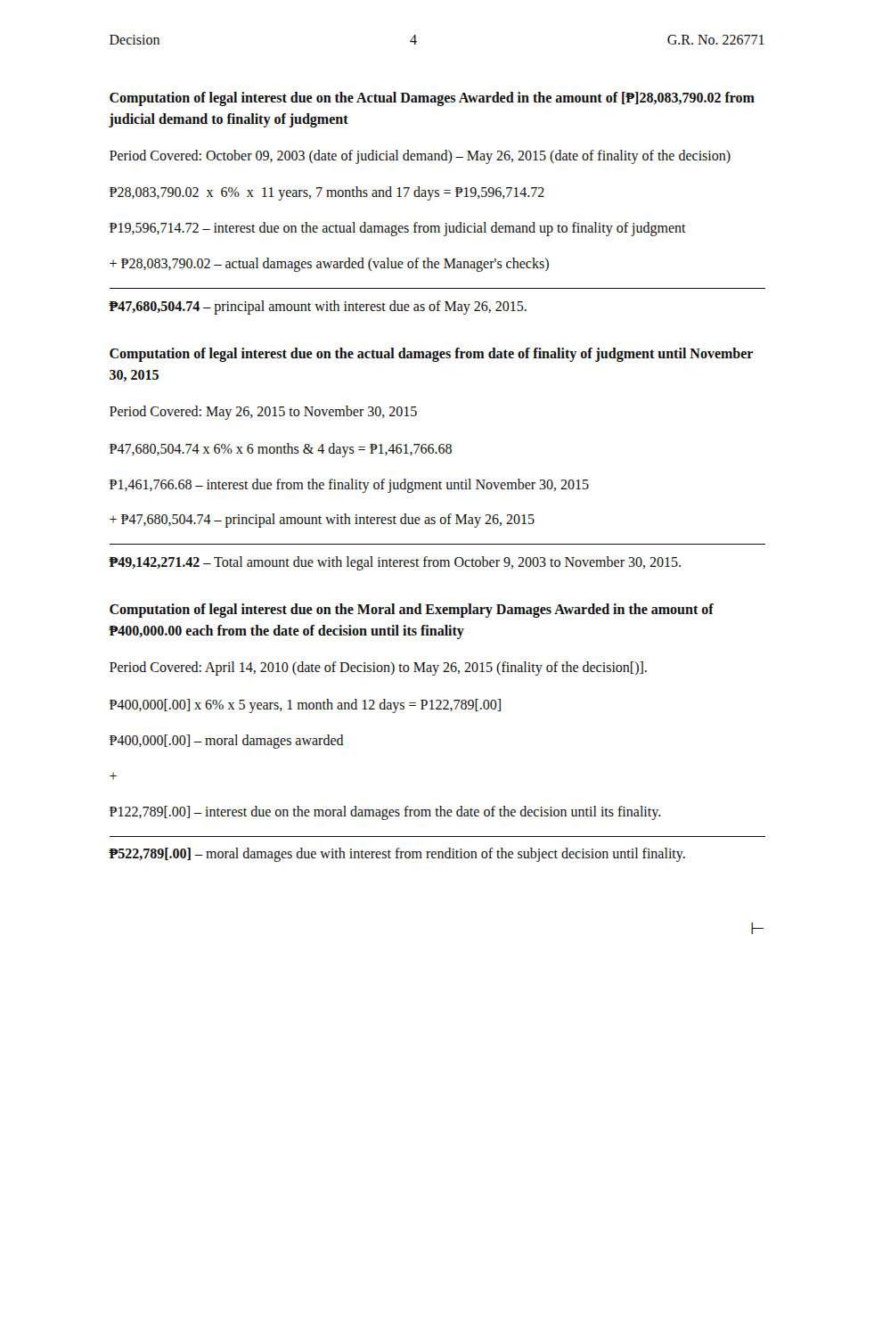Decision 4 G.R. No. 226771
Computation of legal interest due on the Actual Damages Awarded in the amount of [₱]28,083,790.02 from judicial demand to finality of judgment
Period Covered: October 09, 2003 (date of judicial demand) – May 26, 2015 (date of finality of the decision)
₱28,083,790.02 x 6% x 11 years, 7 months and 17 days = ₱19,596,714.72
₱19,596,714.72 – interest due on the actual damages from judicial demand up to finality of judgment
+ ₱28,083,790.02 – actual damages awarded (value of the Manager's checks)
₱47,680,504.74 – principal amount with interest due as of May 26, 2015.
Computation of legal interest due on the actual damages from date of finality of judgment until November 30, 2015
Period Covered: May 26, 2015 to November 30, 2015
₱47,680,504.74 x 6% x 6 months & 4 days = ₱1,461,766.68
₱1,461,766.68 – interest due from the finality of judgment until November 30, 2015
+ ₱47,680,504.74 – principal amount with interest due as of May 26, 2015
₱49,142,271.42 – Total amount due with legal interest from October 9, 2003 to November 30, 2015.
Computation of legal interest due on the Moral and Exemplary Damages Awarded in the amount of ₱400,000.00 each from the date of decision until its finality
Period Covered: April 14, 2010 (date of Decision) to May 26, 2015 (finality of the decision[)].
₱400,000[.00] x 6% x 5 years, 1 month and 12 days = P122,789[.00]
₱400,000[.00] – moral damages awarded
+
₱122,789[.00] – interest due on the moral damages from the date of the decision until its finality.
₱522,789[.00] – moral damages due with interest from rendition of the subject decision until finality.
⊢